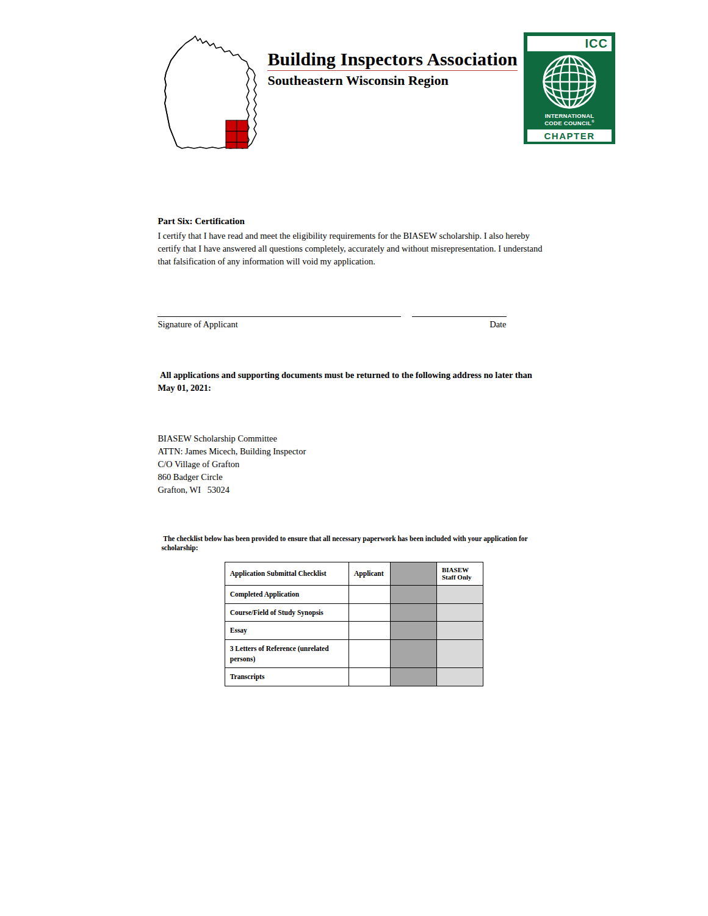Building Inspectors Association
Southeastern Wisconsin Region
ICC
INTERNATIONAL
CODE COUNCIL®
CHAPTER
Part Six: Certification
I certify that I have read and meet the eligibility requirements for the BIASEW scholarship. I also hereby certify that I have answered all questions completely, accurately and without misrepresentation. I understand that falsification of any information will void my application.
Signature of Applicant
Date
All applications and supporting documents must be returned to the following address no later than May 01, 2021:
BIASEW Scholarship Committee
ATTN: James Micech, Building Inspector
C/O Village of Grafton
860 Badger Circle
Grafton, WI 53024
The checklist below has been provided to ensure that all necessary paperwork has been included with your application for scholarship:
| Application Submittal Checklist | Applicant | | BIASEW Staff Only |
| --- | --- | --- | --- |
| Completed Application | | | |
| Course/Field of Study Synopsis | | | |
| Essay | | | |
| 3 Letters of Reference (unrelated persons) | | | |
| Transcripts | | | |